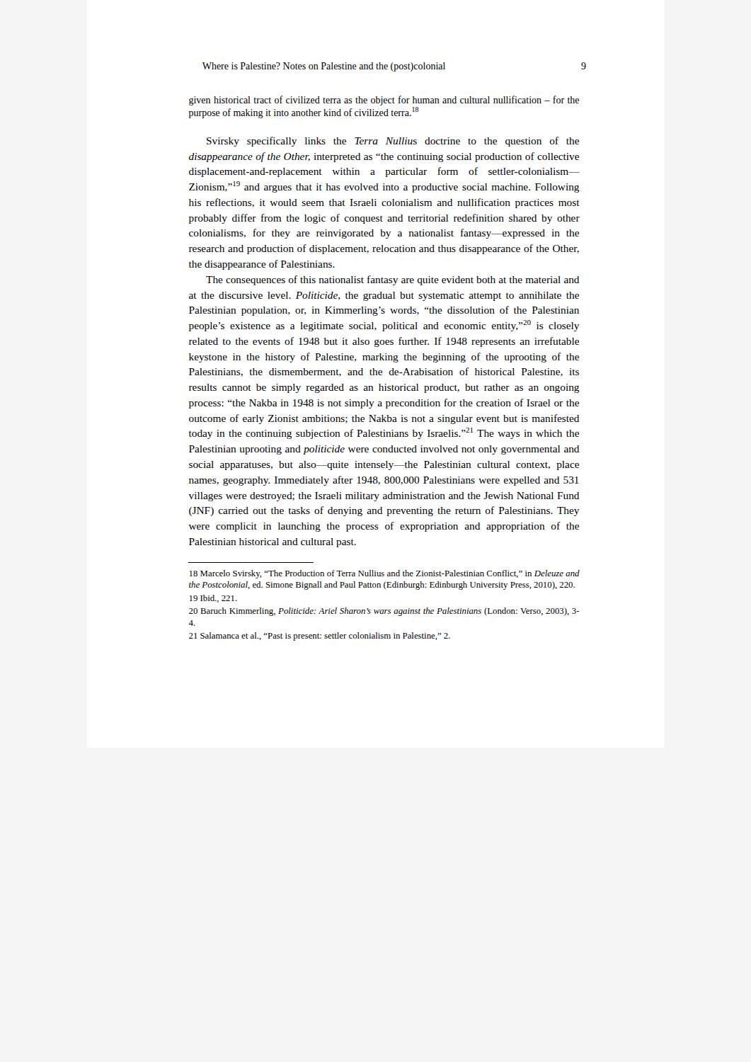Where is Palestine? Notes on Palestine and the (post)colonial 9
given historical tract of civilized terra as the object for human and cultural nullification – for the purpose of making it into another kind of civilized terra.18
Svirsky specifically links the Terra Nullius doctrine to the question of the disappearance of the Other, interpreted as “the continuing social production of collective displacement-and-replacement within a particular form of settler-colonialism—Zionism,”19 and argues that it has evolved into a productive social machine. Following his reflections, it would seem that Israeli colonialism and nullification practices most probably differ from the logic of conquest and territorial redefinition shared by other colonialisms, for they are reinvigorated by a nationalist fantasy—expressed in the research and production of displacement, relocation and thus disappearance of the Other, the disappearance of Palestinians.
The consequences of this nationalist fantasy are quite evident both at the material and at the discursive level. Politicide, the gradual but systematic attempt to annihilate the Palestinian population, or, in Kimmerling’s words, “the dissolution of the Palestinian people’s existence as a legitimate social, political and economic entity,”20 is closely related to the events of 1948 but it also goes further. If 1948 represents an irrefutable keystone in the history of Palestine, marking the beginning of the uprooting of the Palestinians, the dismemberment, and the de-Arabisation of historical Palestine, its results cannot be simply regarded as an historical product, but rather as an ongoing process: “the Nakba in 1948 is not simply a precondition for the creation of Israel or the outcome of early Zionist ambitions; the Nakba is not a singular event but is manifested today in the continuing subjection of Palestinians by Israelis.”21 The ways in which the Palestinian uprooting and politicide were conducted involved not only governmental and social apparatuses, but also—quite intensely—the Palestinian cultural context, place names, geography. Immediately after 1948, 800,000 Palestinians were expelled and 531 villages were destroyed; the Israeli military administration and the Jewish National Fund (JNF) carried out the tasks of denying and preventing the return of Palestinians. They were complicit in launching the process of expropriation and appropriation of the Palestinian historical and cultural past.
18 Marcelo Svirsky, “The Production of Terra Nullius and the Zionist-Palestinian Conflict,” in Deleuze and the Postcolonial, ed. Simone Bignall and Paul Patton (Edinburgh: Edinburgh University Press, 2010), 220.
19 Ibid., 221.
20 Baruch Kimmerling, Politicide: Ariel Sharon’s wars against the Palestinians (London: Verso, 2003), 3-4.
21 Salamanca et al., “Past is present: settler colonialism in Palestine,” 2.